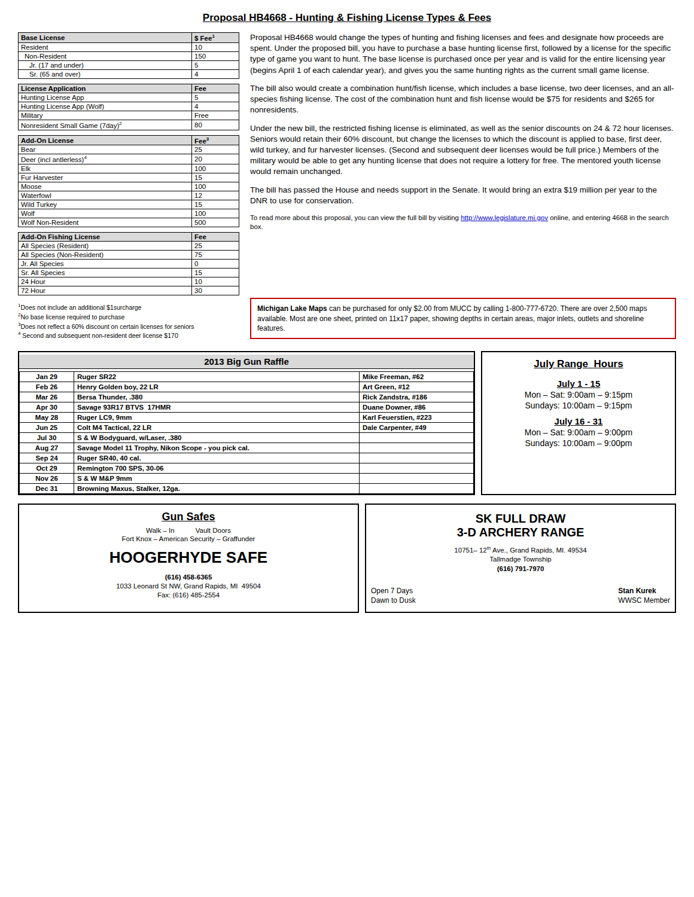Proposal HB4668 - Hunting & Fishing License Types & Fees
| Base License | $ Fee 1 |
| --- | --- |
| Resident | 10 |
| Non-Resident | 150 |
| Jr. (17 and under) | 5 |
| Sr. (65 and over) | 4 |
| License Application | Fee |
| Hunting License App | 5 |
| Hunting License App (Wolf) | 4 |
| Military | Free |
| Nonresident Small Game (7day) 2 | 80 |
| Add-On License | Fee 3 |
| Bear | 25 |
| Deer (incl antlerless) 4 | 20 |
| Elk | 100 |
| Fur Harvester | 15 |
| Moose | 100 |
| Waterfowl | 12 |
| Wild Turkey | 15 |
| Wolf | 100 |
| Wolf Non-Resident | 500 |
| Add-On Fishing License | Fee |
| All Species (Resident) | 25 |
| All Species (Non-Resident) | 75 |
| Jr. All Species | 0 |
| Sr. All Species | 15 |
| 24 Hour | 10 |
| 72 Hour | 30 |
Proposal HB4668 would change the types of hunting and fishing licenses and fees and designate how proceeds are spent. Under the proposed bill, you have to purchase a base hunting license first, followed by a license for the specific type of game you want to hunt. The base license is purchased once per year and is valid for the entire licensing year (begins April 1 of each calendar year), and gives you the same hunting rights as the current small game license.
The bill also would create a combination hunt/fish license, which includes a base license, two deer licenses, and an all-species fishing license. The cost of the combination hunt and fish license would be $75 for residents and $265 for nonresidents.
Under the new bill, the restricted fishing license is eliminated, as well as the senior discounts on 24 & 72 hour licenses. Seniors would retain their 60% discount, but change the licenses to which the discount is applied to base, first deer, wild turkey, and fur harvester licenses. (Second and subsequent deer licenses would be full price.) Members of the military would be able to get any hunting license that does not require a lottery for free. The mentored youth license would remain unchanged.
The bill has passed the House and needs support in the Senate. It would bring an extra $19 million per year to the DNR to use for conservation.
To read more about this proposal, you can view the full bill by visiting http://www.legislature.mi.gov online, and entering 4668 in the search box.
1Does not include an additional $1surcharge
2No base license required to purchase
3Does not reflect a 60% discount on certain licenses for seniors
4 Second and subsequent non-resident deer license $170
Michigan Lake Maps can be purchased for only $2.00 from MUCC by calling 1-800-777-6720. There are over 2,500 maps available. Most are one sheet, printed on 11x17 paper, showing depths in certain areas, major inlets, outlets and shoreline features.
2013 Big Gun Raffle
| Jan 29 | Ruger SR22 | Mike Freeman, #62 |
| Feb 26 | Henry Golden boy, 22 LR | Art Green, #12 |
| Mar 26 | Bersa Thunder, .380 | Rick Zandstra, #186 |
| Apr 30 | Savage 93R17 BTVS 17HMR | Duane Downer, #86 |
| May 28 | Ruger LC9, 9mm | Karl Feuerstien, #223 |
| Jun 25 | Colt M4 Tactical, 22 LR | Dale Carpenter, #49 |
| Jul 30 | S & W Bodyguard, w/Laser, .380 | |
| Aug 27 | Savage Model 11 Trophy, Nikon Scope - you pick cal. | |
| Sep 24 | Ruger SR40, 40 cal. | |
| Oct 29 | Remington 700 SPS, 30-06 | |
| Nov 26 | S & W M&P 9mm | |
| Dec 31 | Browning Maxus, Stalker, 12ga. | |
July Range Hours
July 1 - 15
Mon – Sat: 9:00am – 9:15pm
Sundays: 10:00am – 9:15pm
July 16 - 31
Mon – Sat: 9:00am – 9:00pm
Sundays: 10:00am – 9:00pm
Gun Safes
Walk – In Vault Doors
Fort Knox – American Security – Graffunder
HOOGERHYDE SAFE
(616) 458-6365
1033 Leonard St NW, Grand Rapids, MI 49504
Fax: (616) 485-2554
SK FULL DRAW
3-D ARCHERY RANGE
10751– 12th Ave., Grand Rapids, MI. 49534
Tallmadge Township
(616) 791-7970
Open 7 Days
Dawn to Dusk
Stan Kurek
WWSC Member